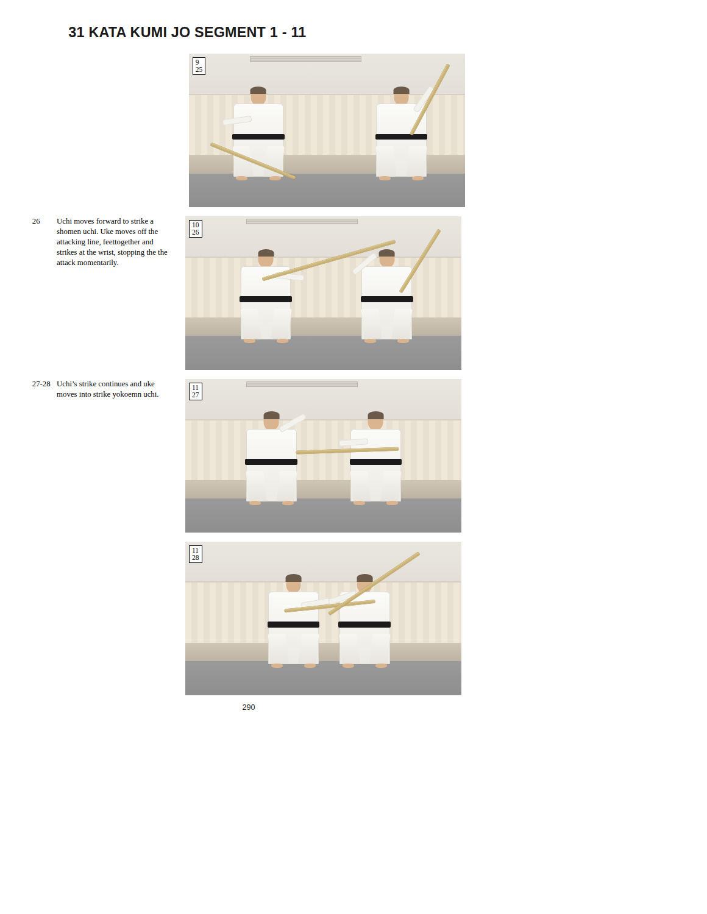31 KATA KUMI JO SEGMENT 1 - 11
9
25
26 Uchi moves forward to strike a shomen uchi. Uke moves off the attacking line, feettogether and strikes at the wrist, stopping the the attack momentarily.
10
26
27-28 Uchi’s strike continues and uke moves into strike yokoemn uchi.
11
27
11
28
290